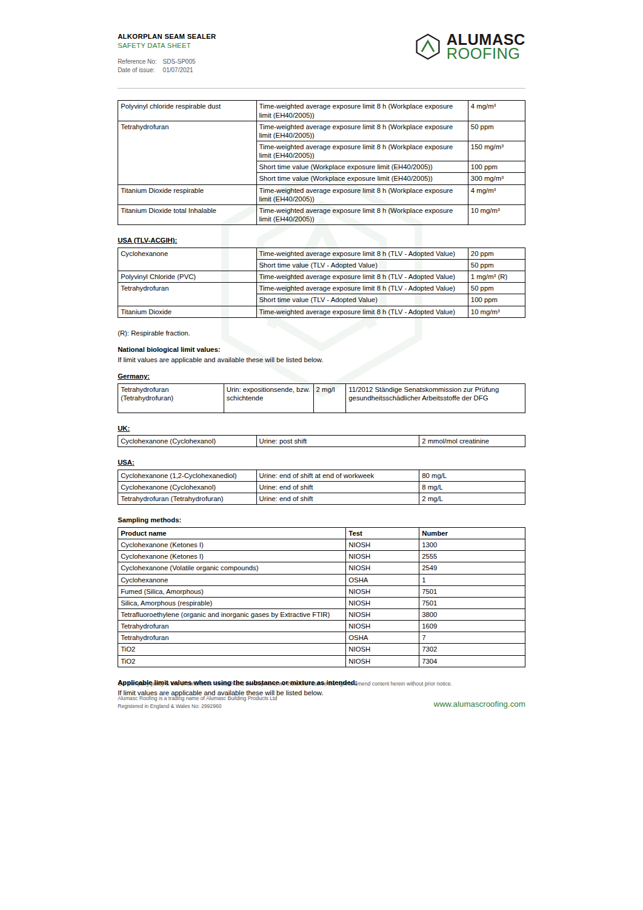ALKORPLAN SEAM SEALER
SAFETY DATA SHEET
| Reference No: | SDS-SP005 |
| Date of issue: | 01/07/2021 |
ALUMASC ROOFING
| Polyvinyl chloride respirable dust | Time-weighted average exposure limit 8 h (Workplace exposure limit (EH40/2005)) | 4 mg/m³ |
| Tetrahydrofuran | Time-weighted average exposure limit 8 h (Workplace exposure limit (EH40/2005)) | 50 ppm |
| Time-weighted average exposure limit 8 h (Workplace exposure limit (EH40/2005)) | 150 mg/m³ |
| Short time value (Workplace exposure limit (EH40/2005)) | 100 ppm |
| Short time value (Workplace exposure limit (EH40/2005)) | 300 mg/m³ |
| Titanium Dioxide respirable | Time-weighted average exposure limit 8 h (Workplace exposure limit (EH40/2005)) | 4 mg/m³ |
| Titanium Dioxide total Inhalable | Time-weighted average exposure limit 8 h (Workplace exposure limit (EH40/2005)) | 10 mg/m³ |
USA (TLV-ACGIH):
| Cyclohexanone | Time-weighted average exposure limit 8 h (TLV - Adopted Value) | 20 ppm |
| Short time value (TLV - Adopted Value) | 50 ppm |
| Polyvinyl Chloride (PVC) | Time-weighted average exposure limit 8 h (TLV - Adopted Value) | 1 mg/m³ (R) |
| Tetrahydrofuran | Time-weighted average exposure limit 8 h (TLV - Adopted Value) | 50 ppm |
| Short time value (TLV - Adopted Value) | 100 ppm |
| Titanium Dioxide | Time-weighted average exposure limit 8 h (TLV - Adopted Value) | 10 mg/m³ |
(R): Respirable fraction.
National biological limit values:
If limit values are applicable and available these will be listed below.
Germany:
| Tetrahydrofuran (Tetrahydrofuran) | Urin: expositionsende, bzw. schichtende | 2 mg/l | 11/2012 Ständige Senatskommission zur Prüfung gesundheitsschädlicher Arbeitsstoffe der DFG |
UK:
| Cyclohexanone (Cyclohexanol) | Urine: post shift | 2 mmol/mol creatinine |
USA:
| Cyclohexanone (1,2-Cyclohexanediol) | Urine: end of shift at end of workweek | 80 mg/L |
| Cyclohexanone (Cyclohexanol) | Urine: end of shift | 8 mg/L |
| Tetrahydrofuran (Tetrahydrofuran) | Urine: end of shift | 2 mg/L |
Sampling methods:
| Product name | Test | Number |
| Cyclohexanone (Ketones I) | NIOSH | 1300 |
| Cyclohexanone (Ketones I) | NIOSH | 2555 |
| Cyclohexanone (Volatile organic compounds) | NIOSH | 2549 |
| Cyclohexanone | OSHA | 1 |
| Fumed (Silica, Amorphous) | NIOSH | 7501 |
| Silica, Amorphous (respirable) | NIOSH | 7501 |
| Tetrafluoroethylene (organic and inorganic gases by Extractive FTIR) | NIOSH | 3800 |
| Tetrahydrofuran | NIOSH | 1609 |
| Tetrahydrofuran | OSHA | 7 |
| TiO2 | NIOSH | 7302 |
| TiO2 | NIOSH | 7304 |
Applicable limit values when using the substance or mixture as intended:
If limit values are applicable and available these will be listed below.
Our company policy is one of continuous research and development; we therefore reserve the right to amend content herein without prior notice.
Alumasc Roofing is a trading name of Alumasc Building Products Ltd
Registered in England & Wales No: 2992960
www.alumascroofing.com